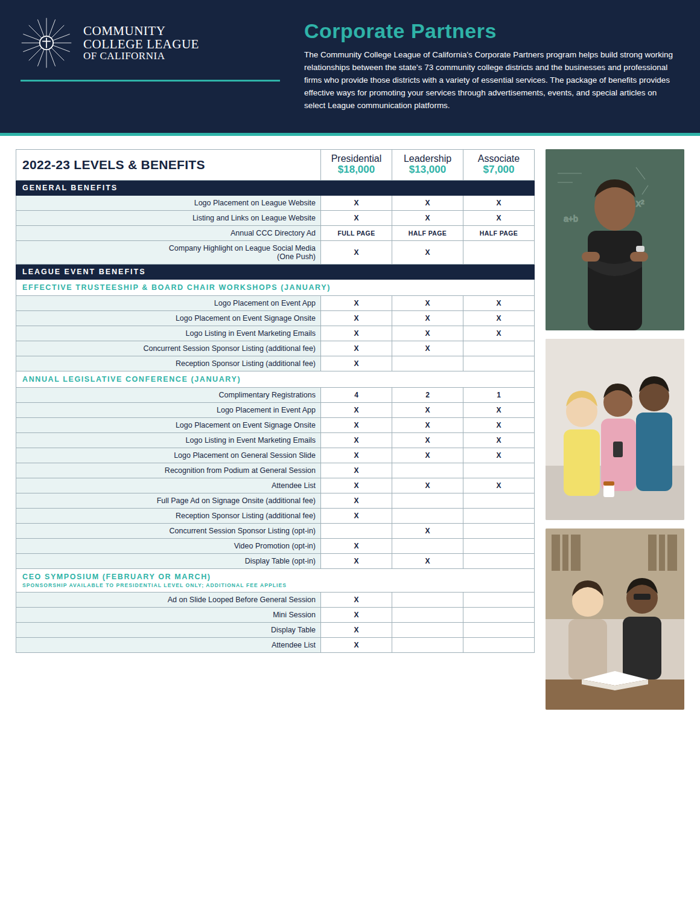COMMUNITY COLLEGE LEAGUE OF CALIFORNIA
Corporate Partners
The Community College League of California's Corporate Partners program helps build strong working relationships between the state's 73 community college districts and the businesses and professional firms who provide those districts with a variety of essential services. The package of benefits provides effective ways for promoting your services through advertisements, events, and special articles on select League communication platforms.
| 2022-23 LEVELS & BENEFITS | Presidential $18,000 | Leadership $13,000 | Associate $7,000 |
| --- | --- | --- | --- |
| GENERAL BENEFITS |
| Logo Placement on League Website | X | X | X |
| Listing and Links on League Website | X | X | X |
| Annual CCC Directory Ad | FULL PAGE | HALF PAGE | HALF PAGE |
| Company Highlight on League Social Media (One Push) | X | X | |
| LEAGUE EVENT BENEFITS |
| EFFECTIVE TRUSTEESHIP & BOARD CHAIR WORKSHOPS (JANUARY) |
| Logo Placement on Event App | X | X | X |
| Logo Placement on Event Signage Onsite | X | X | X |
| Logo Listing in Event Marketing Emails | X | X | X |
| Concurrent Session Sponsor Listing (additional fee) | X | X | |
| Reception Sponsor Listing (additional fee) | X | | |
| ANNUAL LEGISLATIVE CONFERENCE (JANUARY) |
| Complimentary Registrations | 4 | 2 | 1 |
| Logo Placement in Event App | X | X | X |
| Logo Placement on Event Signage Onsite | X | X | X |
| Logo Listing in Event Marketing Emails | X | X | X |
| Logo Placement on General Session Slide | X | X | X |
| Recognition from Podium at General Session | X | | |
| Attendee List | X | X | X |
| Full Page Ad on Signage Onsite (additional fee) | X | | |
| Reception Sponsor Listing (additional fee) | X | | |
| Concurrent Session Sponsor Listing (opt-in) | | X | |
| Video Promotion (opt-in) | X | | |
| Display Table (opt-in) | X | X | |
| CEO SYMPOSIUM (FEBRUARY OR MARCH) SPONSORSHIP AVAILABLE TO PRESIDENTIAL LEVEL ONLY; ADDITIONAL FEE APPLIES |
| Ad on Slide Looped Before General Session | X | | |
| Mini Session | X | | |
| Display Table | X | | |
| Attendee List | X | | |
x² a+b